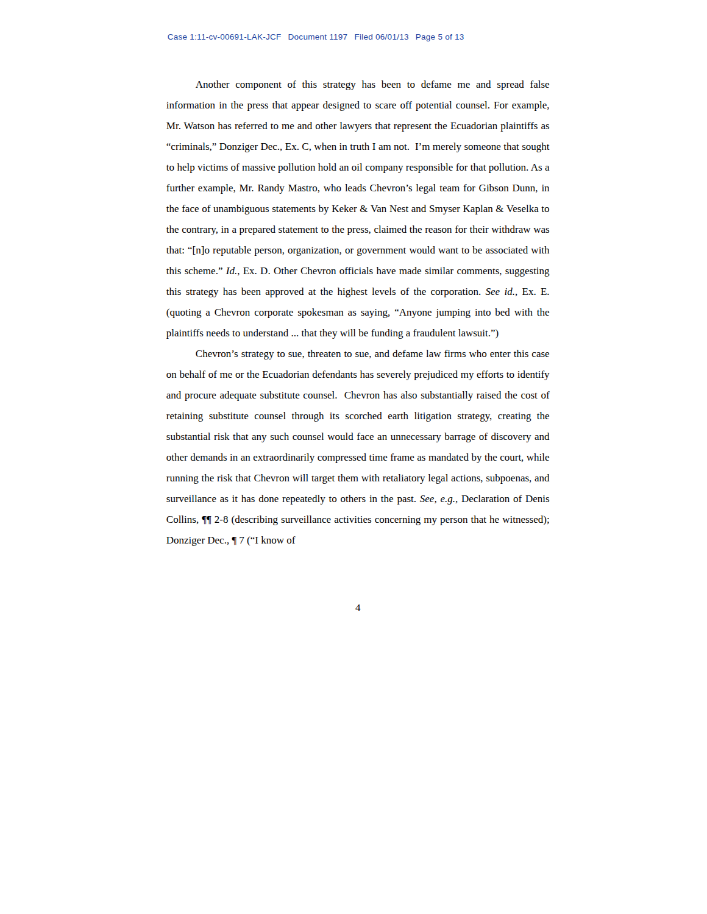Case 1:11-cv-00691-LAK-JCF Document 1197 Filed 06/01/13 Page 5 of 13
Another component of this strategy has been to defame me and spread false information in the press that appear designed to scare off potential counsel. For example, Mr. Watson has referred to me and other lawyers that represent the Ecuadorian plaintiffs as “criminals,” Donziger Dec., Ex. C, when in truth I am not. I’m merely someone that sought to help victims of massive pollution hold an oil company responsible for that pollution. As a further example, Mr. Randy Mastro, who leads Chevron’s legal team for Gibson Dunn, in the face of unambiguous statements by Keker & Van Nest and Smyser Kaplan & Veselka to the contrary, in a prepared statement to the press, claimed the reason for their withdraw was that: “[n]o reputable person, organization, or government would want to be associated with this scheme.” Id., Ex. D. Other Chevron officials have made similar comments, suggesting this strategy has been approved at the highest levels of the corporation. See id., Ex. E. (quoting a Chevron corporate spokesman as saying, “Anyone jumping into bed with the plaintiffs needs to understand ... that they will be funding a fraudulent lawsuit.”)
Chevron’s strategy to sue, threaten to sue, and defame law firms who enter this case on behalf of me or the Ecuadorian defendants has severely prejudiced my efforts to identify and procure adequate substitute counsel. Chevron has also substantially raised the cost of retaining substitute counsel through its scorched earth litigation strategy, creating the substantial risk that any such counsel would face an unnecessary barrage of discovery and other demands in an extraordinarily compressed time frame as mandated by the court, while running the risk that Chevron will target them with retaliatory legal actions, subpoenas, and surveillance as it has done repeatedly to others in the past. See, e.g., Declaration of Denis Collins, ¶¶ 2-8 (describing surveillance activities concerning my person that he witnessed); Donziger Dec., ¶ 7 (“I know of
4